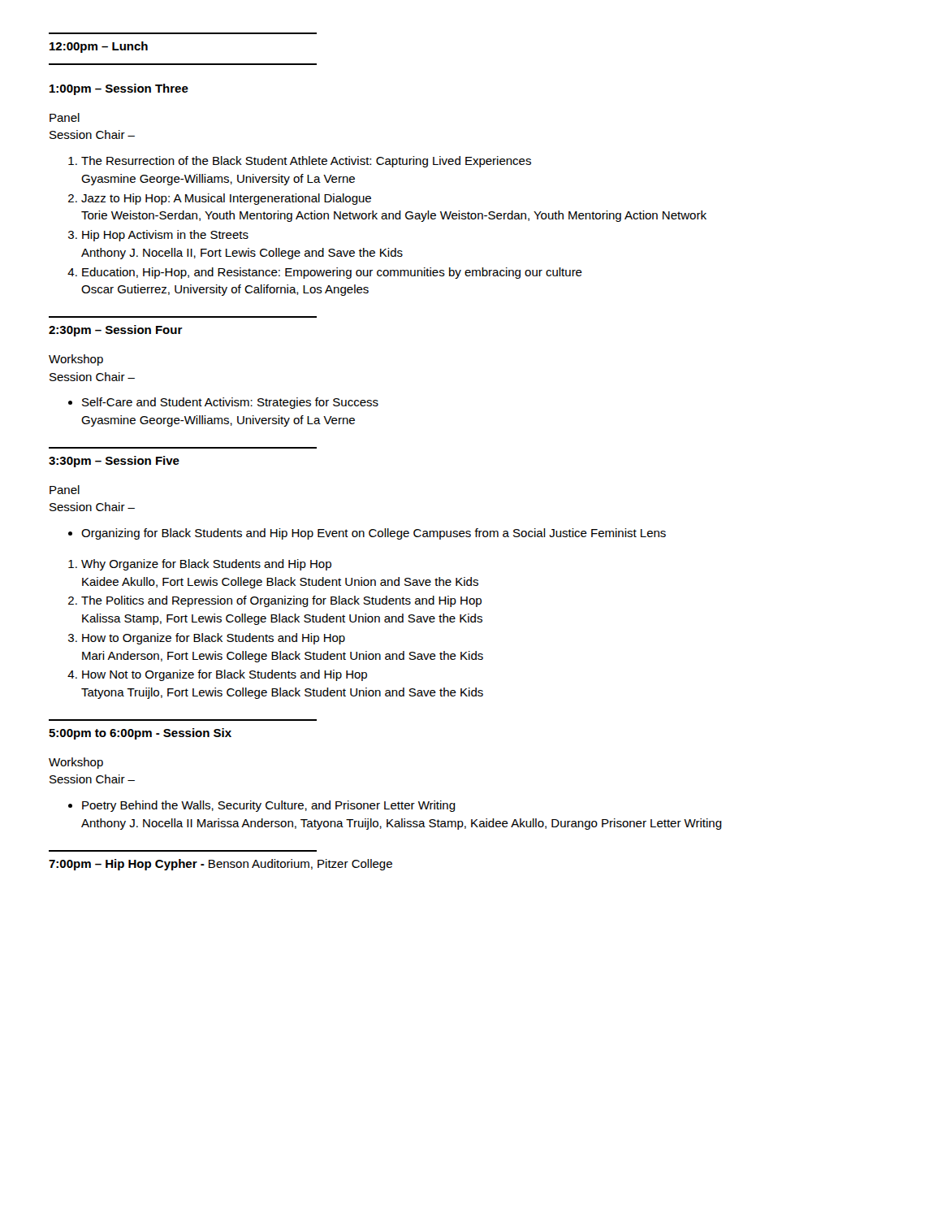12:00pm – Lunch
1:00pm – Session Three
Panel
Session Chair –
The Resurrection of the Black Student Athlete Activist: Capturing Lived Experiences
Gyasmine George-Williams, University of La Verne
Jazz to Hip Hop: A Musical Intergenerational Dialogue
Torie Weiston-Serdan, Youth Mentoring Action Network and Gayle Weiston-Serdan, Youth Mentoring Action Network
Hip Hop Activism in the Streets
Anthony J. Nocella II, Fort Lewis College and Save the Kids
Education, Hip-Hop, and Resistance: Empowering our communities by embracing our culture
Oscar Gutierrez, University of California, Los Angeles
2:30pm – Session Four
Workshop
Session Chair –
Self-Care and Student Activism: Strategies for Success
Gyasmine George-Williams, University of La Verne
3:30pm – Session Five
Panel
Session Chair –
Organizing for Black Students and Hip Hop Event on College Campuses from a Social Justice Feminist Lens
Why Organize for Black Students and Hip Hop
Kaidee Akullo, Fort Lewis College Black Student Union and Save the Kids
The Politics and Repression of Organizing for Black Students and Hip Hop
Kalissa Stamp, Fort Lewis College Black Student Union and Save the Kids
How to Organize for Black Students and Hip Hop
Mari Anderson, Fort Lewis College Black Student Union and Save the Kids
How Not to Organize for Black Students and Hip Hop
Tatyona Truijlo, Fort Lewis College Black Student Union and Save the Kids
5:00pm to 6:00pm - Session Six
Workshop
Session Chair –
Poetry Behind the Walls, Security Culture, and Prisoner Letter Writing
Anthony J. Nocella II Marissa Anderson, Tatyona Truijlo, Kalissa Stamp, Kaidee Akullo, Durango Prisoner Letter Writing
7:00pm – Hip Hop Cypher - Benson Auditorium, Pitzer College